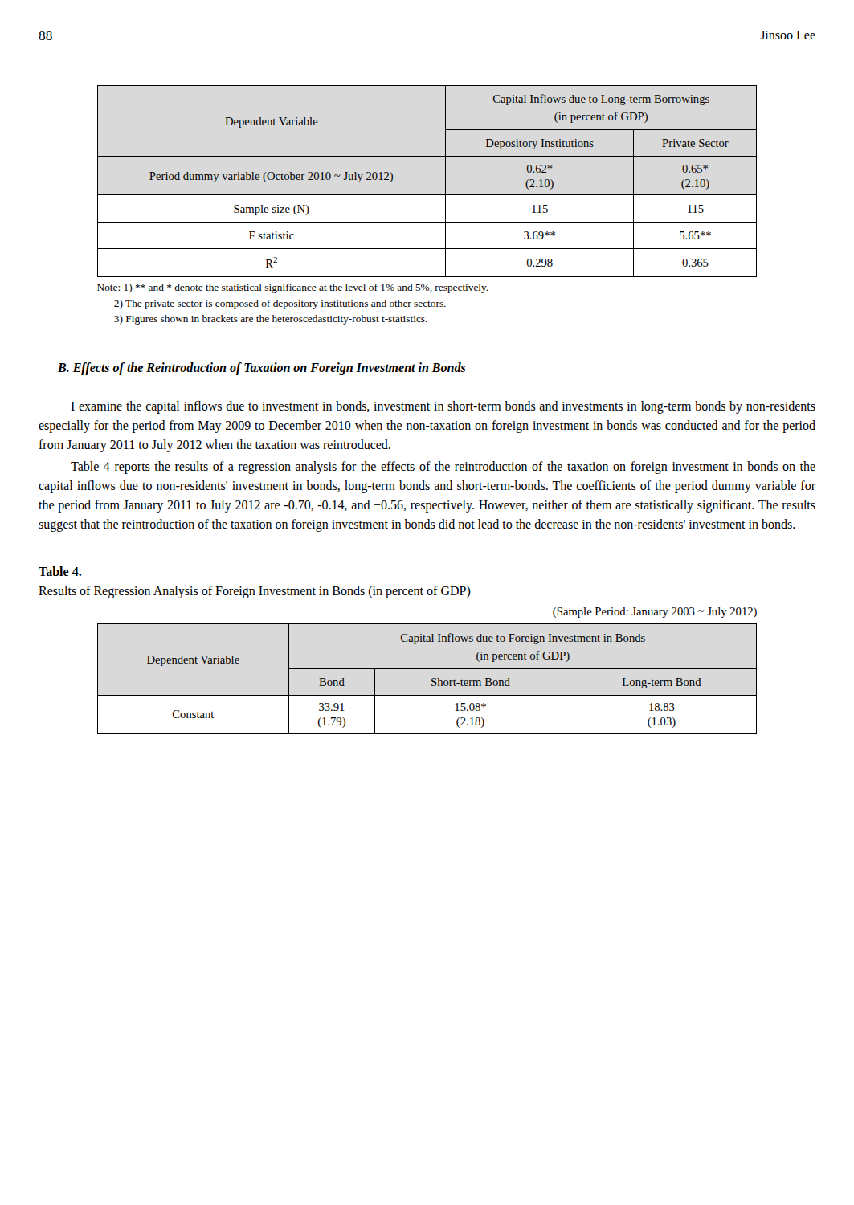88 Jinsoo Lee
| Dependent Variable | Capital Inflows due to Long-term Borrowings (in percent of GDP) |
| --- | --- |
| Depository Institutions | Private Sector |
| Period dummy variable (October 2010 ~ July 2012) | 0.62* (2.10) | 0.65* (2.10) |
| Sample size (N) | 115 | 115 |
| F statistic | 3.69** | 5.65** |
| R 2 | 0.298 | 0.365 |
Note: 1) ** and * denote the statistical significance at the level of 1% and 5%, respectively.
2) The private sector is composed of depository institutions and other sectors.
3) Figures shown in brackets are the heteroscedasticity-robust t-statistics.
B. Effects of the Reintroduction of Taxation on Foreign Investment in Bonds
I examine the capital inflows due to investment in bonds, investment in short-term bonds and investments in long-term bonds by non-residents especially for the period from May 2009 to December 2010 when the non-taxation on foreign investment in bonds was conducted and for the period from January 2011 to July 2012 when the taxation was reintroduced.
Table 4 reports the results of a regression analysis for the effects of the reintroduction of the taxation on foreign investment in bonds on the capital inflows due to non-residents' investment in bonds, long-term bonds and short-term-bonds. The coefficients of the period dummy variable for the period from January 2011 to July 2012 are -0.70, -0.14, and −0.56, respectively. However, neither of them are statistically significant. The results suggest that the reintroduction of the taxation on foreign investment in bonds did not lead to the decrease in the non-residents' investment in bonds.
Table 4. Results of Regression Analysis of Foreign Investment in Bonds (in percent of GDP)
(Sample Period: January 2003 ~ July 2012)
| Dependent Variable | Capital Inflows due to Foreign Investment in Bonds (in percent of GDP) |
| --- | --- |
| Bond | Short-term Bond | Long-term Bond |
| Constant | 33.91 (1.79) | 15.08* (2.18) | 18.83 (1.03) |